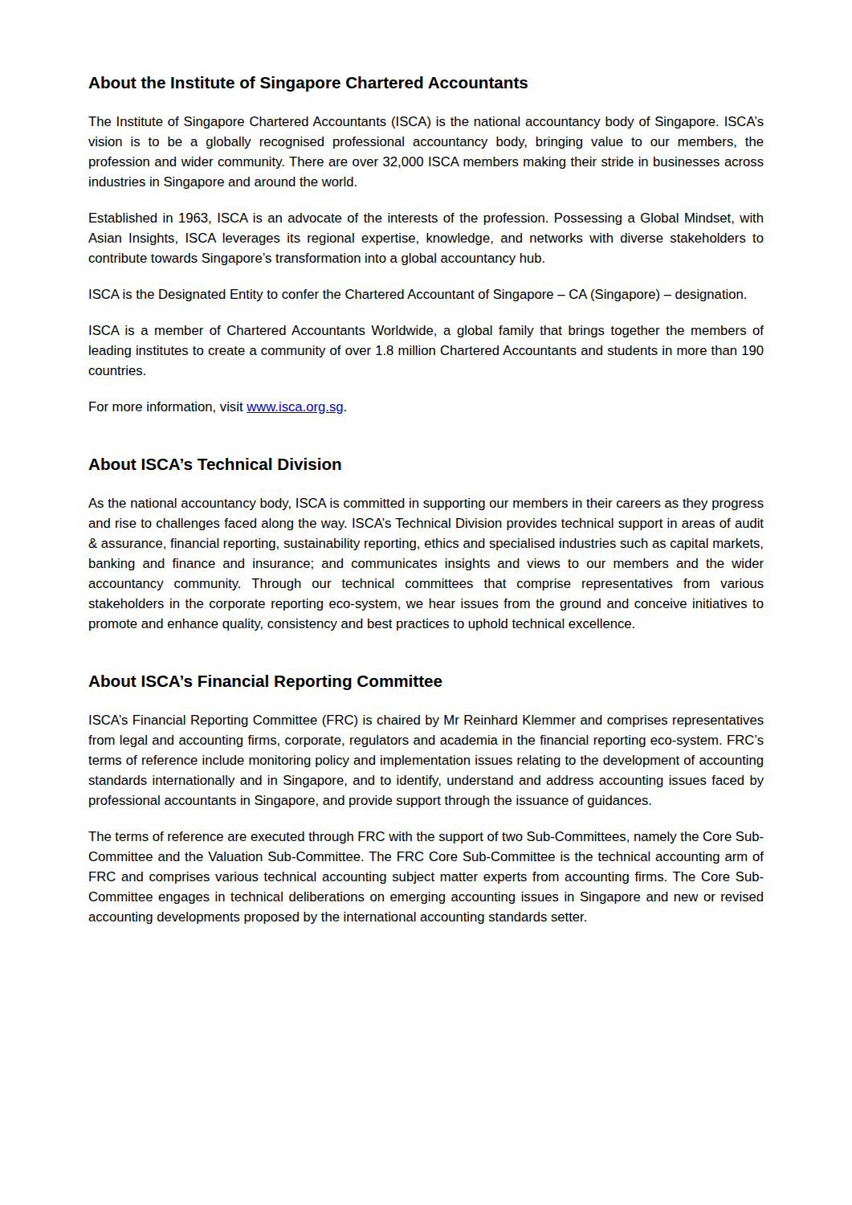About the Institute of Singapore Chartered Accountants
The Institute of Singapore Chartered Accountants (ISCA) is the national accountancy body of Singapore. ISCA’s vision is to be a globally recognised professional accountancy body, bringing value to our members, the profession and wider community. There are over 32,000 ISCA members making their stride in businesses across industries in Singapore and around the world.
Established in 1963, ISCA is an advocate of the interests of the profession. Possessing a Global Mindset, with Asian Insights, ISCA leverages its regional expertise, knowledge, and networks with diverse stakeholders to contribute towards Singapore’s transformation into a global accountancy hub.
ISCA is the Designated Entity to confer the Chartered Accountant of Singapore – CA (Singapore) – designation.
ISCA is a member of Chartered Accountants Worldwide, a global family that brings together the members of leading institutes to create a community of over 1.8 million Chartered Accountants and students in more than 190 countries.
For more information, visit www.isca.org.sg.
About ISCA’s Technical Division
As the national accountancy body, ISCA is committed in supporting our members in their careers as they progress and rise to challenges faced along the way. ISCA’s Technical Division provides technical support in areas of audit & assurance, financial reporting, sustainability reporting, ethics and specialised industries such as capital markets, banking and finance and insurance; and communicates insights and views to our members and the wider accountancy community. Through our technical committees that comprise representatives from various stakeholders in the corporate reporting eco-system, we hear issues from the ground and conceive initiatives to promote and enhance quality, consistency and best practices to uphold technical excellence.
About ISCA’s Financial Reporting Committee
ISCA’s Financial Reporting Committee (FRC) is chaired by Mr Reinhard Klemmer and comprises representatives from legal and accounting firms, corporate, regulators and academia in the financial reporting eco-system. FRC’s terms of reference include monitoring policy and implementation issues relating to the development of accounting standards internationally and in Singapore, and to identify, understand and address accounting issues faced by professional accountants in Singapore, and provide support through the issuance of guidances.
The terms of reference are executed through FRC with the support of two Sub-Committees, namely the Core Sub-Committee and the Valuation Sub-Committee. The FRC Core Sub-Committee is the technical accounting arm of FRC and comprises various technical accounting subject matter experts from accounting firms. The Core Sub-Committee engages in technical deliberations on emerging accounting issues in Singapore and new or revised accounting developments proposed by the international accounting standards setter.